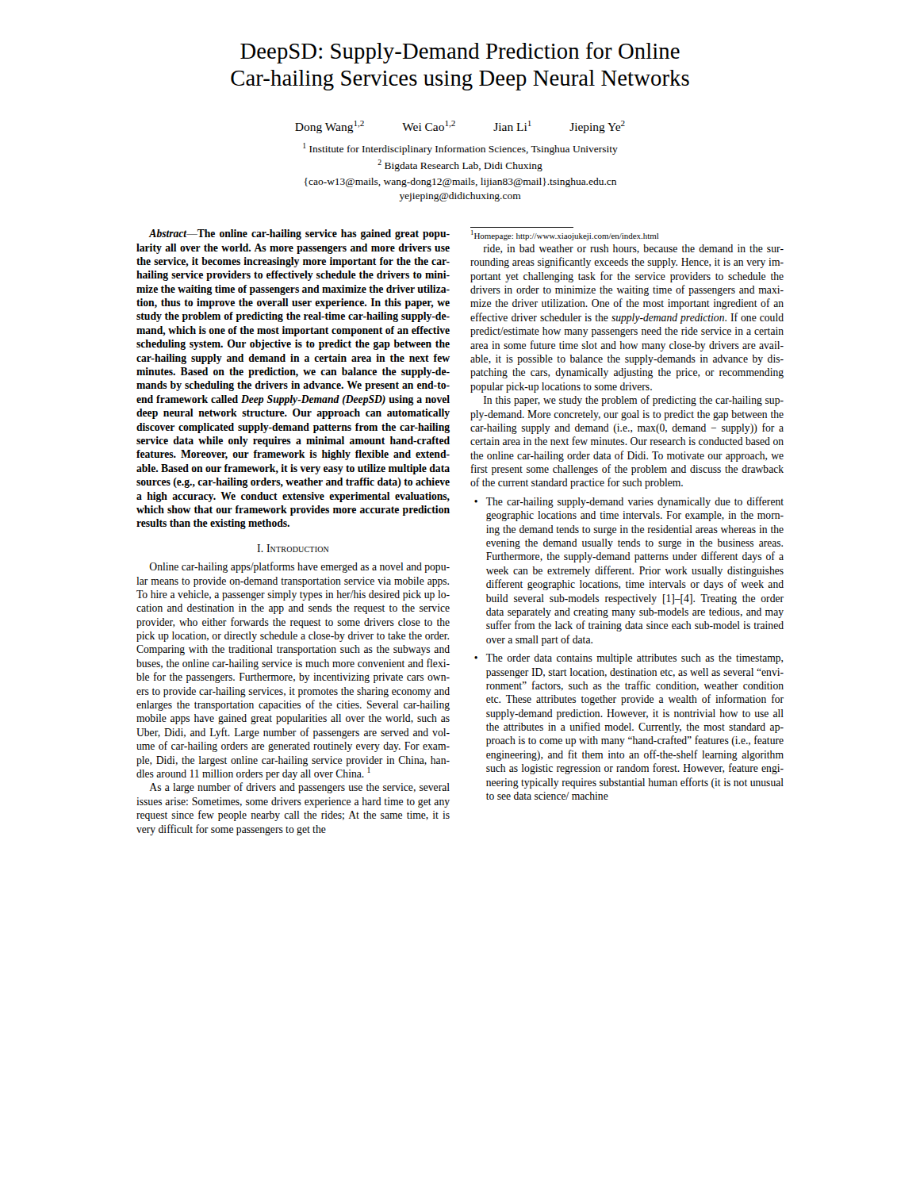DeepSD: Supply-Demand Prediction for Online
Car-hailing Services using Deep Neural Networks
Dong Wang1,2 Wei Cao1,2 Jian Li1 Jieping Ye2
1 Institute for Interdisciplinary Information Sciences, Tsinghua University
2 Bigdata Research Lab, Didi Chuxing
{cao-w13@mails, wang-dong12@mails, lijian83@mail}.tsinghua.edu.cn
yejieping@didichuxing.com
Abstract—The online car-hailing service has gained great popularity all over the world. As more passengers and more drivers use the service, it becomes increasingly more important for the the car-hailing service providers to effectively schedule the drivers to minimize the waiting time of passengers and maximize the driver utilization, thus to improve the overall user experience. In this paper, we study the problem of predicting the real-time car-hailing supply-demand, which is one of the most important component of an effective scheduling system. Our objective is to predict the gap between the car-hailing supply and demand in a certain area in the next few minutes. Based on the prediction, we can balance the supply-demands by scheduling the drivers in advance. We present an end-to-end framework called Deep Supply-Demand (DeepSD) using a novel deep neural network structure. Our approach can automatically discover complicated supply-demand patterns from the car-hailing service data while only requires a minimal amount hand-crafted features. Moreover, our framework is highly flexible and extendable. Based on our framework, it is very easy to utilize multiple data sources (e.g., car-hailing orders, weather and traffic data) to achieve a high accuracy. We conduct extensive experimental evaluations, which show that our framework provides more accurate prediction results than the existing methods.
I. Introduction
Online car-hailing apps/platforms have emerged as a novel and popular means to provide on-demand transportation service via mobile apps. To hire a vehicle, a passenger simply types in her/his desired pick up location and destination in the app and sends the request to the service provider, who either forwards the request to some drivers close to the pick up location, or directly schedule a close-by driver to take the order. Comparing with the traditional transportation such as the subways and buses, the online car-hailing service is much more convenient and flexible for the passengers. Furthermore, by incentivizing private cars owners to provide car-hailing services, it promotes the sharing economy and enlarges the transportation capacities of the cities. Several car-hailing mobile apps have gained great popularities all over the world, such as Uber, Didi, and Lyft. Large number of passengers are served and volume of car-hailing orders are generated routinely every day. For example, Didi, the largest online car-hailing service provider in China, handles around 11 million orders per day all over China. 1
As a large number of drivers and passengers use the service, several issues arise: Sometimes, some drivers experience a hard time to get any request since few people nearby call the rides; At the same time, it is very difficult for some passengers to get the
1Homepage: http://www.xiaojukeji.com/en/index.html
ride, in bad weather or rush hours, because the demand in the surrounding areas significantly exceeds the supply. Hence, it is an very important yet challenging task for the service providers to schedule the drivers in order to minimize the waiting time of passengers and maximize the driver utilization. One of the most important ingredient of an effective driver scheduler is the supply-demand prediction. If one could predict/estimate how many passengers need the ride service in a certain area in some future time slot and how many close-by drivers are available, it is possible to balance the supply-demands in advance by dispatching the cars, dynamically adjusting the price, or recommending popular pick-up locations to some drivers.
In this paper, we study the problem of predicting the car-hailing supply-demand. More concretely, our goal is to predict the gap between the car-hailing supply and demand (i.e., max(0, demand − supply)) for a certain area in the next few minutes. Our research is conducted based on the online car-hailing order data of Didi. To motivate our approach, we first present some challenges of the problem and discuss the drawback of the current standard practice for such problem.
The car-hailing supply-demand varies dynamically due to different geographic locations and time intervals. For example, in the morning the demand tends to surge in the residential areas whereas in the evening the demand usually tends to surge in the business areas. Furthermore, the supply-demand patterns under different days of a week can be extremely different. Prior work usually distinguishes different geographic locations, time intervals or days of week and build several sub-models respectively [1]–[4]. Treating the order data separately and creating many sub-models are tedious, and may suffer from the lack of training data since each sub-model is trained over a small part of data.
The order data contains multiple attributes such as the timestamp, passenger ID, start location, destination etc, as well as several “environment” factors, such as the traffic condition, weather condition etc. These attributes together provide a wealth of information for supply-demand prediction. However, it is nontrivial how to use all the attributes in a unified model. Currently, the most standard approach is to come up with many “hand-crafted” features (i.e., feature engineering), and fit them into an off-the-shelf learning algorithm such as logistic regression or random forest. However, feature engineering typically requires substantial human efforts (it is not unusual to see data science/ machine